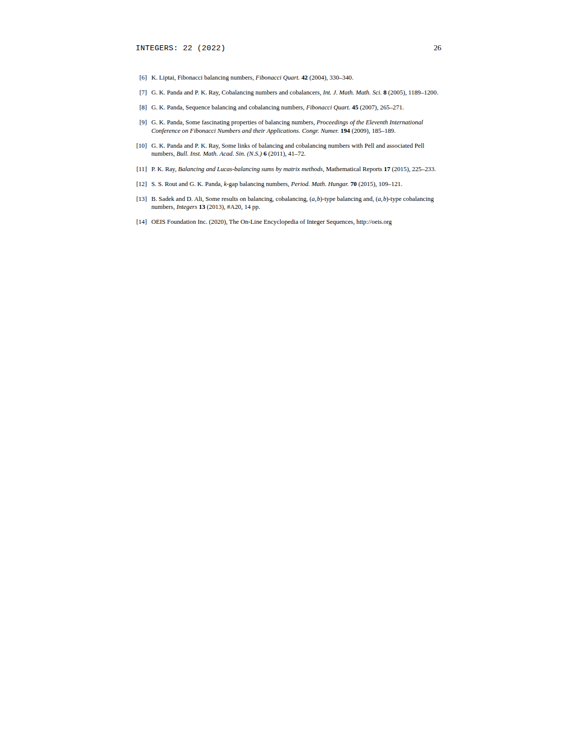INTEGERS: 22 (2022) 26
[6] K. Liptai, Fibonacci balancing numbers, Fibonacci Quart. 42 (2004), 330–340.
[7] G. K. Panda and P. K. Ray, Cobalancing numbers and cobalancers, Int. J. Math. Math. Sci. 8 (2005), 1189–1200.
[8] G. K. Panda, Sequence balancing and cobalancing numbers, Fibonacci Quart. 45 (2007), 265–271.
[9] G. K. Panda, Some fascinating properties of balancing numbers, Proceedings of the Eleventh International Conference on Fibonacci Numbers and their Applications. Congr. Numer. 194 (2009), 185–189.
[10] G. K. Panda and P. K. Ray, Some links of balancing and cobalancing numbers with Pell and associated Pell numbers, Bull. Inst. Math. Acad. Sin. (N.S.) 6 (2011), 41–72.
[11] P. K. Ray, Balancing and Lucas-balancing sums by matrix methods, Mathematical Reports 17 (2015), 225–233.
[12] S. S. Rout and G. K. Panda, k-gap balancing numbers, Period. Math. Hungar. 70 (2015), 109–121.
[13] B. Sadek and D. Ali, Some results on balancing, cobalancing, (a, b)-type balancing and, (a, b)-type cobalancing numbers, Integers 13 (2013), #A20, 14 pp.
[14] OEIS Foundation Inc. (2020), The On-Line Encyclopedia of Integer Sequences, http://oeis.org